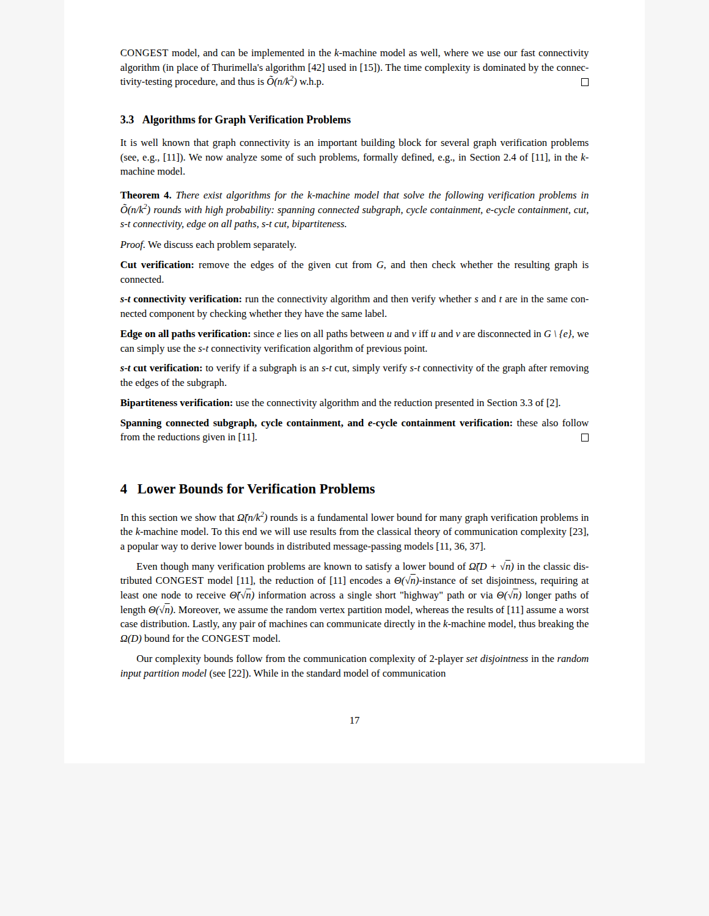CONGEST model, and can be implemented in the k-machine model as well, where we use our fast connectivity algorithm (in place of Thurimella's algorithm [42] used in [15]). The time complexity is dominated by the connectivity-testing procedure, and thus is Õ(n/k2) w.h.p.
3.3 Algorithms for Graph Verification Problems
It is well known that graph connectivity is an important building block for several graph verification problems (see, e.g., [11]). We now analyze some of such problems, formally defined, e.g., in Section 2.4 of [11], in the k-machine model.
Theorem 4. There exist algorithms for the k-machine model that solve the following verification problems in Õ(n/k2) rounds with high probability: spanning connected subgraph, cycle containment, e-cycle containment, cut, s-t connectivity, edge on all paths, s-t cut, bipartiteness.
Proof. We discuss each problem separately.
Cut verification: remove the edges of the given cut from G, and then check whether the resulting graph is connected.
s-t connectivity verification: run the connectivity algorithm and then verify whether s and t are in the same connected component by checking whether they have the same label.
Edge on all paths verification: since e lies on all paths between u and v iff u and v are disconnected in G \ {e}, we can simply use the s-t connectivity verification algorithm of previous point.
s-t cut verification: to verify if a subgraph is an s-t cut, simply verify s-t connectivity of the graph after removing the edges of the subgraph.
Bipartiteness verification: use the connectivity algorithm and the reduction presented in Section 3.3 of [2].
Spanning connected subgraph, cycle containment, and e-cycle containment verification: these also follow from the reductions given in [11].
4 Lower Bounds for Verification Problems
In this section we show that Ω̃(n/k2) rounds is a fundamental lower bound for many graph verification problems in the k-machine model. To this end we will use results from the classical theory of communication complexity [23], a popular way to derive lower bounds in distributed message-passing models [11, 36, 37].
Even though many verification problems are known to satisfy a lower bound of Ω̃(D + √n) in the classic distributed CONGEST model [11], the reduction of [11] encodes a Θ(√n)-instance of set disjointness, requiring at least one node to receive Θ̃(√n) information across a single short "highway" path or via Θ(√n) longer paths of length Θ(√n). Moreover, we assume the random vertex partition model, whereas the results of [11] assume a worst case distribution. Lastly, any pair of machines can communicate directly in the k-machine model, thus breaking the Ω(D) bound for the CONGEST model.
Our complexity bounds follow from the communication complexity of 2-player set disjointness in the random input partition model (see [22]). While in the standard model of communication
17